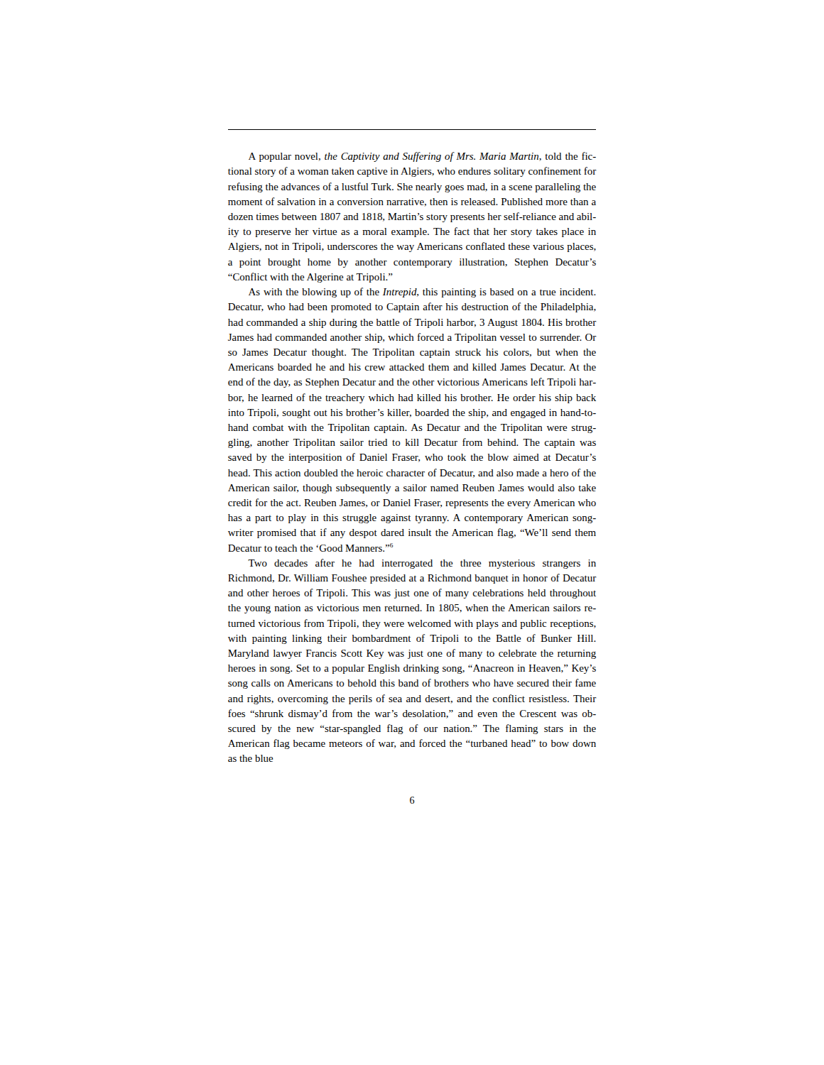A popular novel, the Captivity and Suffering of Mrs. Maria Martin, told the fictional story of a woman taken captive in Algiers, who endures solitary confinement for refusing the advances of a lustful Turk. She nearly goes mad, in a scene paralleling the moment of salvation in a conversion narrative, then is released. Published more than a dozen times between 1807 and 1818, Martin’s story presents her self-reliance and ability to preserve her virtue as a moral example. The fact that her story takes place in Algiers, not in Tripoli, underscores the way Americans conflated these various places, a point brought home by another contemporary illustration, Stephen Decatur’s “Conflict with the Algerine at Tripoli.”
As with the blowing up of the Intrepid, this painting is based on a true incident. Decatur, who had been promoted to Captain after his destruction of the Philadelphia, had commanded a ship during the battle of Tripoli harbor, 3 August 1804. His brother James had commanded another ship, which forced a Tripolitan vessel to surrender. Or so James Decatur thought. The Tripolitan captain struck his colors, but when the Americans boarded he and his crew attacked them and killed James Decatur. At the end of the day, as Stephen Decatur and the other victorious Americans left Tripoli harbor, he learned of the treachery which had killed his brother. He order his ship back into Tripoli, sought out his brother’s killer, boarded the ship, and engaged in hand-to-hand combat with the Tripolitan captain. As Decatur and the Tripolitan were struggling, another Tripolitan sailor tried to kill Decatur from behind. The captain was saved by the interposition of Daniel Fraser, who took the blow aimed at Decatur’s head. This action doubled the heroic character of Decatur, and also made a hero of the American sailor, though subsequently a sailor named Reuben James would also take credit for the act. Reuben James, or Daniel Fraser, represents the every American who has a part to play in this struggle against tyranny. A contemporary American songwriter promised that if any despot dared insult the American flag, “We’ll send them Decatur to teach the ‘Good Manners.”6
Two decades after he had interrogated the three mysterious strangers in Richmond, Dr. William Foushee presided at a Richmond banquet in honor of Decatur and other heroes of Tripoli. This was just one of many celebrations held throughout the young nation as victorious men returned. In 1805, when the American sailors returned victorious from Tripoli, they were welcomed with plays and public receptions, with painting linking their bombardment of Tripoli to the Battle of Bunker Hill. Maryland lawyer Francis Scott Key was just one of many to celebrate the returning heroes in song. Set to a popular English drinking song, “Anacreon in Heaven,” Key’s song calls on Americans to behold this band of brothers who have secured their fame and rights, overcoming the perils of sea and desert, and the conflict resistless. Their foes “shrunk dismay’d from the war’s desolation,” and even the Crescent was obscured by the new “star-spangled flag of our nation.” The flaming stars in the American flag became meteors of war, and forced the “turbaned head” to bow down as the blue
6